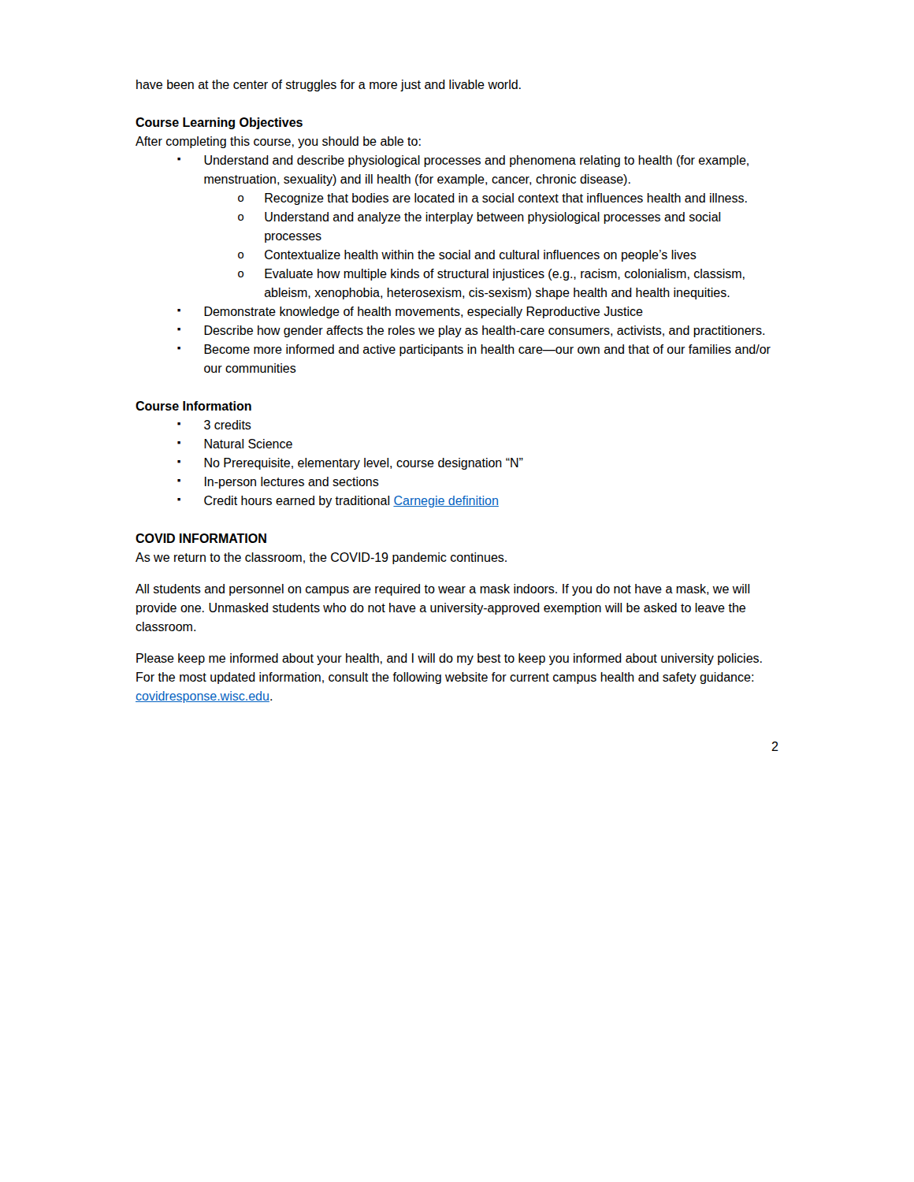have been at the center of struggles for a more just and livable world.
Course Learning Objectives
After completing this course, you should be able to:
Understand and describe physiological processes and phenomena relating to health (for example, menstruation, sexuality) and ill health (for example, cancer, chronic disease).
Recognize that bodies are located in a social context that influences health and illness.
Understand and analyze the interplay between physiological processes and social processes
Contextualize health within the social and cultural influences on people’s lives
Evaluate how multiple kinds of structural injustices (e.g., racism, colonialism, classism, ableism, xenophobia, heterosexism, cis-sexism) shape health and health inequities.
Demonstrate knowledge of health movements, especially Reproductive Justice
Describe how gender affects the roles we play as health-care consumers, activists, and practitioners.
Become more informed and active participants in health care—our own and that of our families and/or our communities
Course Information
3 credits
Natural Science
No Prerequisite, elementary level, course designation “N”
In-person lectures and sections
Credit hours earned by traditional Carnegie definition
COVID INFORMATION
As we return to the classroom, the COVID-19 pandemic continues.
All students and personnel on campus are required to wear a mask indoors. If you do not have a mask, we will provide one. Unmasked students who do not have a university-approved exemption will be asked to leave the classroom.
Please keep me informed about your health, and I will do my best to keep you informed about university policies. For the most updated information, consult the following website for current campus health and safety guidance: covidresponse.wisc.edu.
2